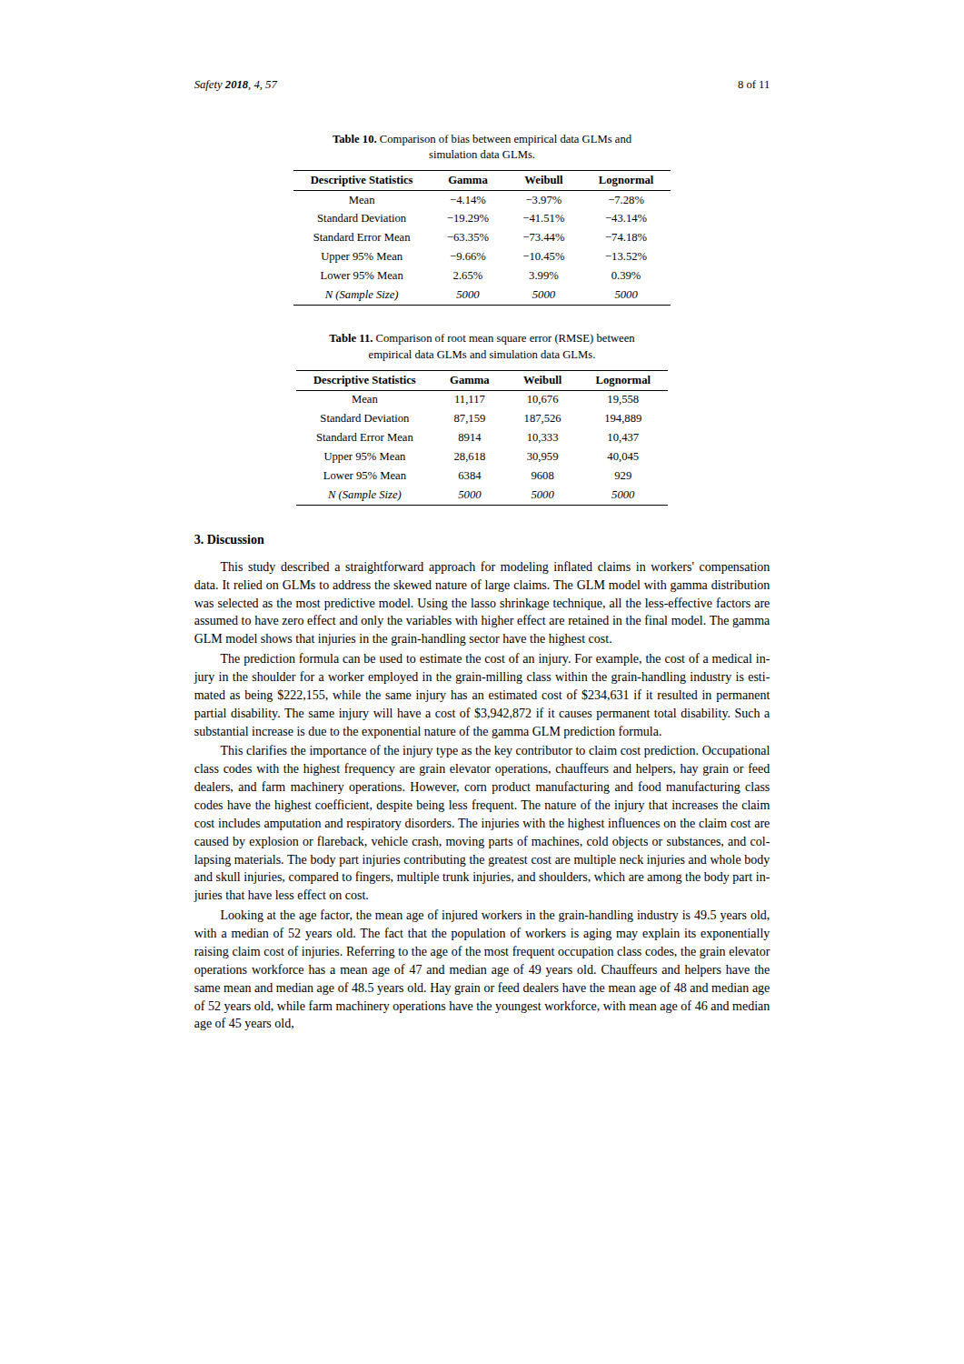Safety 2018, 4, 57
8 of 11
Table 10. Comparison of bias between empirical data GLMs and simulation data GLMs.
| Descriptive Statistics | Gamma | Weibull | Lognormal |
| --- | --- | --- | --- |
| Mean | −4.14% | −3.97% | −7.28% |
| Standard Deviation | −19.29% | −41.51% | −43.14% |
| Standard Error Mean | −63.35% | −73.44% | −74.18% |
| Upper 95% Mean | −9.66% | −10.45% | −13.52% |
| Lower 95% Mean | 2.65% | 3.99% | 0.39% |
| N (Sample Size) | 5000 | 5000 | 5000 |
Table 11. Comparison of root mean square error (RMSE) between empirical data GLMs and simulation data GLMs.
| Descriptive Statistics | Gamma | Weibull | Lognormal |
| --- | --- | --- | --- |
| Mean | 11,117 | 10,676 | 19,558 |
| Standard Deviation | 87,159 | 187,526 | 194,889 |
| Standard Error Mean | 8914 | 10,333 | 10,437 |
| Upper 95% Mean | 28,618 | 30,959 | 40,045 |
| Lower 95% Mean | 6384 | 9608 | 929 |
| N (Sample Size) | 5000 | 5000 | 5000 |
3. Discussion
This study described a straightforward approach for modeling inflated claims in workers' compensation data. It relied on GLMs to address the skewed nature of large claims. The GLM model with gamma distribution was selected as the most predictive model. Using the lasso shrinkage technique, all the less-effective factors are assumed to have zero effect and only the variables with higher effect are retained in the final model. The gamma GLM model shows that injuries in the grain-handling sector have the highest cost.
The prediction formula can be used to estimate the cost of an injury. For example, the cost of a medical injury in the shoulder for a worker employed in the grain-milling class within the grain-handling industry is estimated as being $222,155, while the same injury has an estimated cost of $234,631 if it resulted in permanent partial disability. The same injury will have a cost of $3,942,872 if it causes permanent total disability. Such a substantial increase is due to the exponential nature of the gamma GLM prediction formula.
This clarifies the importance of the injury type as the key contributor to claim cost prediction. Occupational class codes with the highest frequency are grain elevator operations, chauffeurs and helpers, hay grain or feed dealers, and farm machinery operations. However, corn product manufacturing and food manufacturing class codes have the highest coefficient, despite being less frequent. The nature of the injury that increases the claim cost includes amputation and respiratory disorders. The injuries with the highest influences on the claim cost are caused by explosion or flareback, vehicle crash, moving parts of machines, cold objects or substances, and collapsing materials. The body part injuries contributing the greatest cost are multiple neck injuries and whole body and skull injuries, compared to fingers, multiple trunk injuries, and shoulders, which are among the body part injuries that have less effect on cost.
Looking at the age factor, the mean age of injured workers in the grain-handling industry is 49.5 years old, with a median of 52 years old. The fact that the population of workers is aging may explain its exponentially raising claim cost of injuries. Referring to the age of the most frequent occupation class codes, the grain elevator operations workforce has a mean age of 47 and median age of 49 years old. Chauffeurs and helpers have the same mean and median age of 48.5 years old. Hay grain or feed dealers have the mean age of 48 and median age of 52 years old, while farm machinery operations have the youngest workforce, with mean age of 46 and median age of 45 years old,